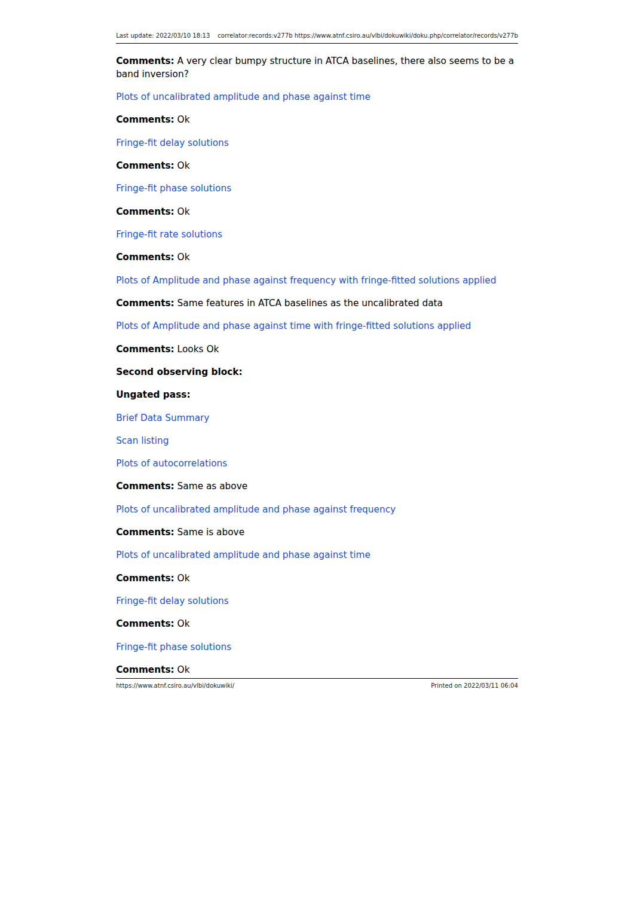Last update: 2022/03/10 18:13
correlator:records:v277b https://www.atnf.csiro.au/vlbi/dokuwiki/doku.php/correlator/records/v277b
Comments: A very clear bumpy structure in ATCA baselines, there also seems to be a band inversion?
Plots of uncalibrated amplitude and phase against time
Comments: Ok
Fringe-fit delay solutions
Comments: Ok
Fringe-fit phase solutions
Comments: Ok
Fringe-fit rate solutions
Comments: Ok
Plots of Amplitude and phase against frequency with fringe-fitted solutions applied
Comments: Same features in ATCA baselines as the uncalibrated data
Plots of Amplitude and phase against time with fringe-fitted solutions applied
Comments: Looks Ok
Second observing block:
Ungated pass:
Brief Data Summary Scan listing Plots of autocorrelations
Comments: Same as above
Plots of uncalibrated amplitude and phase against frequency
Comments: Same is above
Plots of uncalibrated amplitude and phase against time
Comments: Ok
Fringe-fit delay solutions
Comments: Ok
Fringe-fit phase solutions
Comments: Ok
https://www.atnf.csiro.au/vlbi/dokuwiki/
Printed on 2022/03/11 06:04